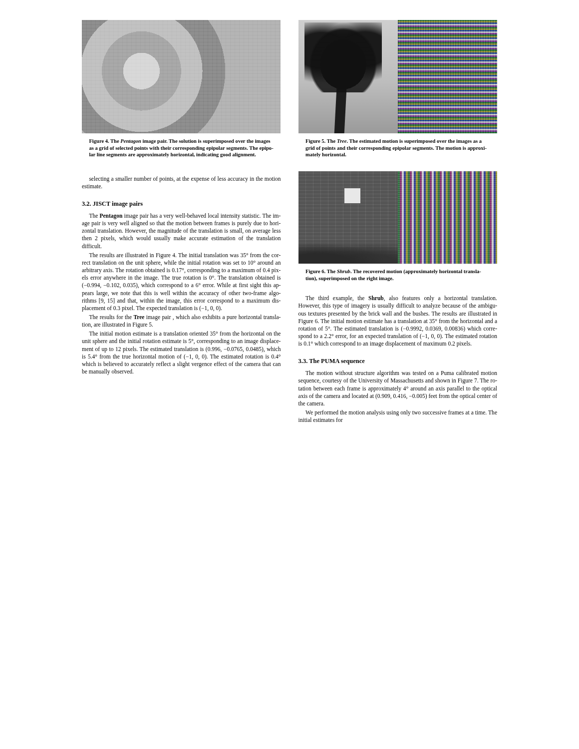Figure 4. The Pentagon image pair. The solution is superimposed over the images as a grid of selected points with their corresponding epipolar segments. The epipolar line segments are approximately horizontal, indicating good alignment.
selecting a smaller number of points, at the expense of less accuracy in the motion estimate.
3.2. JISCT image pairs
The Pentagon image pair has a very well-behaved local intensity statistic. The image pair is very well aligned so that the motion between frames is purely due to horizontal translation. However, the magnitude of the translation is small, on average less then 2 pixels, which would usually make accurate estimation of the translation difficult.
The results are illustrated in Figure 4. The initial translation was 35° from the correct translation on the unit sphere, while the initial rotation was set to 10° around an arbitrary axis. The rotation obtained is 0.17°, corresponding to a maximum of 0.4 pixels error anywhere in the image. The true rotation is 0°. The translation obtained is (−0.994, −0.102, 0.035), which correspond to a 6° error. While at first sight this appears large, we note that this is well within the accuracy of other two-frame algorithms [9, 15] and that, within the image, this error correspond to a maximum displacement of 0.3 pixel. The expected translation is (−1, 0, 0).
The results for the Tree image pair , which also exhibits a pure horizontal translation, are illustrated in Figure 5.
The initial motion estimate is a translation oriented 35° from the horizontal on the unit sphere and the initial rotation estimate is 5°, corresponding to an image displacement of up to 12 pixels. The estimated translation is (0.996, −0.0765, 0.0485), which is 5.4° from the true horizontal motion of (−1, 0, 0). The estimated rotation is 0.4° which is believed to accurately reflect a slight vergence effect of the camera that can be manually observed.
Figure 5. The Tree. The estimated motion is superimposed over the images as a grid of points and their corresponding epipolar segments. The motion is approximately horizontal.
Figure 6. The Shrub. The recovered motion (approximately horizontal translation), superimposed on the right image.
The third example, the Shrub, also features only a horizontal translation. However, this type of imagery is usually difficult to analyze because of the ambiguous textures presented by the brick wall and the bushes. The results are illustrated in Figure 6. The initial motion estimate has a translation at 35° from the horizontal and a rotation of 5°. The estimated translation is (−0.9992, 0.0369, 0.00836) which correspond to a 2.2° error, for an expected translation of (−1, 0, 0). The estimated rotation is 0.1° which correspond to an image displacement of maximum 0.2 pixels.
3.3. The PUMA sequence
The motion without structure algorithm was tested on a Puma calibrated motion sequence, courtesy of the University of Massachusetts and shown in Figure 7. The rotation between each frame is approximately 4° around an axis parallel to the optical axis of the camera and located at (0.909, 0.416, −0.005) feet from the optical center of the camera.
We performed the motion analysis using only two successive frames at a time. The initial estimates for